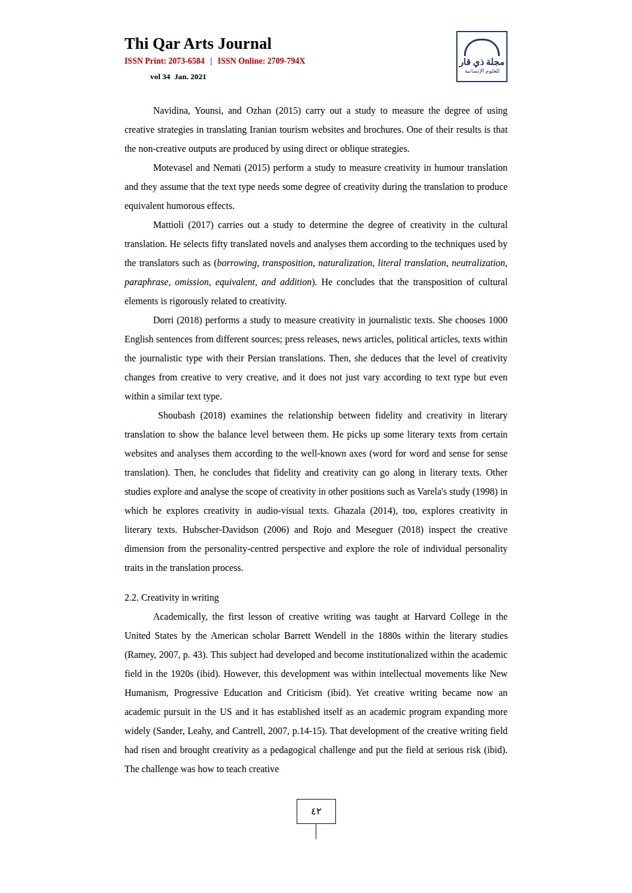مجلة ذي قار
للعلوم الإنسانية
Thi Qar Arts Journal
ISSN Print: 2073-6584 | ISSN Online: 2709-794X
vol 34 Jan. 2021
Navidina, Younsi, and Ozhan (2015) carry out a study to measure the degree of using creative strategies in translating Iranian tourism websites and brochures. One of their results is that the non-creative outputs are produced by using direct or oblique strategies.
Motevasel and Nemati (2015) perform a study to measure creativity in humour translation and they assume that the text type needs some degree of creativity during the translation to produce equivalent humorous effects.
Mattioli (2017) carries out a study to determine the degree of creativity in the cultural translation. He selects fifty translated novels and analyses them according to the techniques used by the translators such as (borrowing, transposition, naturalization, literal translation, neutralization, paraphrase, omission, equivalent, and addition). He concludes that the transposition of cultural elements is rigorously related to creativity.
Dorri (2018) performs a study to measure creativity in journalistic texts. She chooses 1000 English sentences from different sources; press releases, news articles, political articles, texts within the journalistic type with their Persian translations. Then, she deduces that the level of creativity changes from creative to very creative, and it does not just vary according to text type but even within a similar text type.
Shoubash (2018) examines the relationship between fidelity and creativity in literary translation to show the balance level between them. He picks up some literary texts from certain websites and analyses them according to the well-known axes (word for word and sense for sense translation). Then, he concludes that fidelity and creativity can go along in literary texts. Other studies explore and analyse the scope of creativity in other positions such as Varela's study (1998) in which he explores creativity in audio-visual texts. Ghazala (2014), too, explores creativity in literary texts. Hubscher-Davidson (2006) and Rojo and Meseguer (2018) inspect the creative dimension from the personality-centred perspective and explore the role of individual personality traits in the translation process.
2.2. Creativity in writing
Academically, the first lesson of creative writing was taught at Harvard College in the United States by the American scholar Barrett Wendell in the 1880s within the literary studies (Ramey, 2007, p. 43). This subject had developed and become institutionalized within the academic field in the 1920s (ibid). However, this development was within intellectual movements like New Humanism, Progressive Education and Criticism (ibid). Yet creative writing became now an academic pursuit in the US and it has established itself as an academic program expanding more widely (Sander, Leahy, and Cantrell, 2007, p.14-15). That development of the creative writing field had risen and brought creativity as a pedagogical challenge and put the field at serious risk (ibid). The challenge was how to teach creative
٤٢